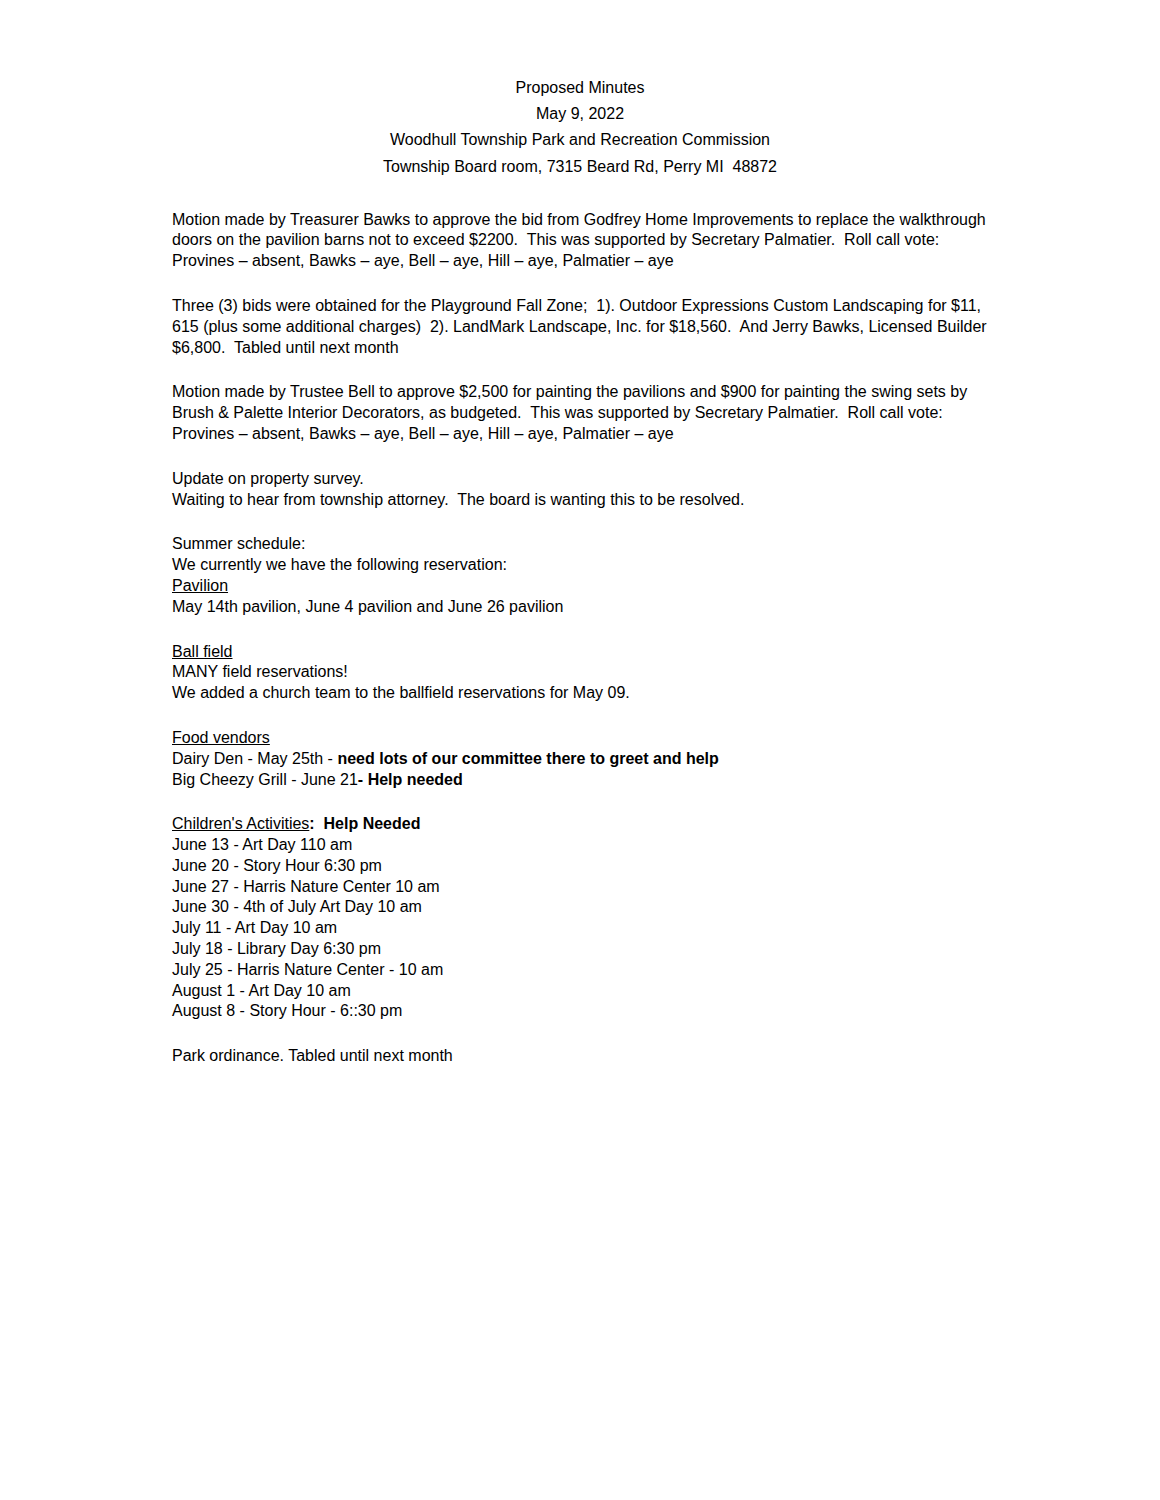Proposed Minutes
May 9, 2022
Woodhull Township Park and Recreation Commission
Township Board room, 7315 Beard Rd, Perry MI 48872
Motion made by Treasurer Bawks to approve the bid from Godfrey Home Improvements to replace the walkthrough doors on the pavilion barns not to exceed $2200. This was supported by Secretary Palmatier. Roll call vote: Provines – absent, Bawks – aye, Bell – aye, Hill – aye, Palmatier – aye
Three (3) bids were obtained for the Playground Fall Zone; 1). Outdoor Expressions Custom Landscaping for $11, 615 (plus some additional charges) 2). LandMark Landscape, Inc. for $18,560. And Jerry Bawks, Licensed Builder $6,800. Tabled until next month
Motion made by Trustee Bell to approve $2,500 for painting the pavilions and $900 for painting the swing sets by Brush & Palette Interior Decorators, as budgeted. This was supported by Secretary Palmatier. Roll call vote: Provines – absent, Bawks – aye, Bell – aye, Hill – aye, Palmatier – aye
Update on property survey.
Waiting to hear from township attorney. The board is wanting this to be resolved.
Summer schedule:
We currently we have the following reservation:
Pavilion
May 14th pavilion, June 4 pavilion and June 26 pavilion
Ball field
MANY field reservations!
We added a church team to the ballfield reservations for May 09.
Food vendors
Dairy Den - May 25th - need lots of our committee there to greet and help
Big Cheezy Grill - June 21- Help needed
Children's Activities: Help Needed
June 13 - Art Day 110 am
June 20 - Story Hour 6:30 pm
June 27 - Harris Nature Center 10 am
June 30 - 4th of July Art Day 10 am
July 11 - Art Day 10 am
July 18 - Library Day 6:30 pm
July 25 - Harris Nature Center - 10 am
August 1 - Art Day 10 am
August 8 - Story Hour - 6::30 pm
Park ordinance. Tabled until next month